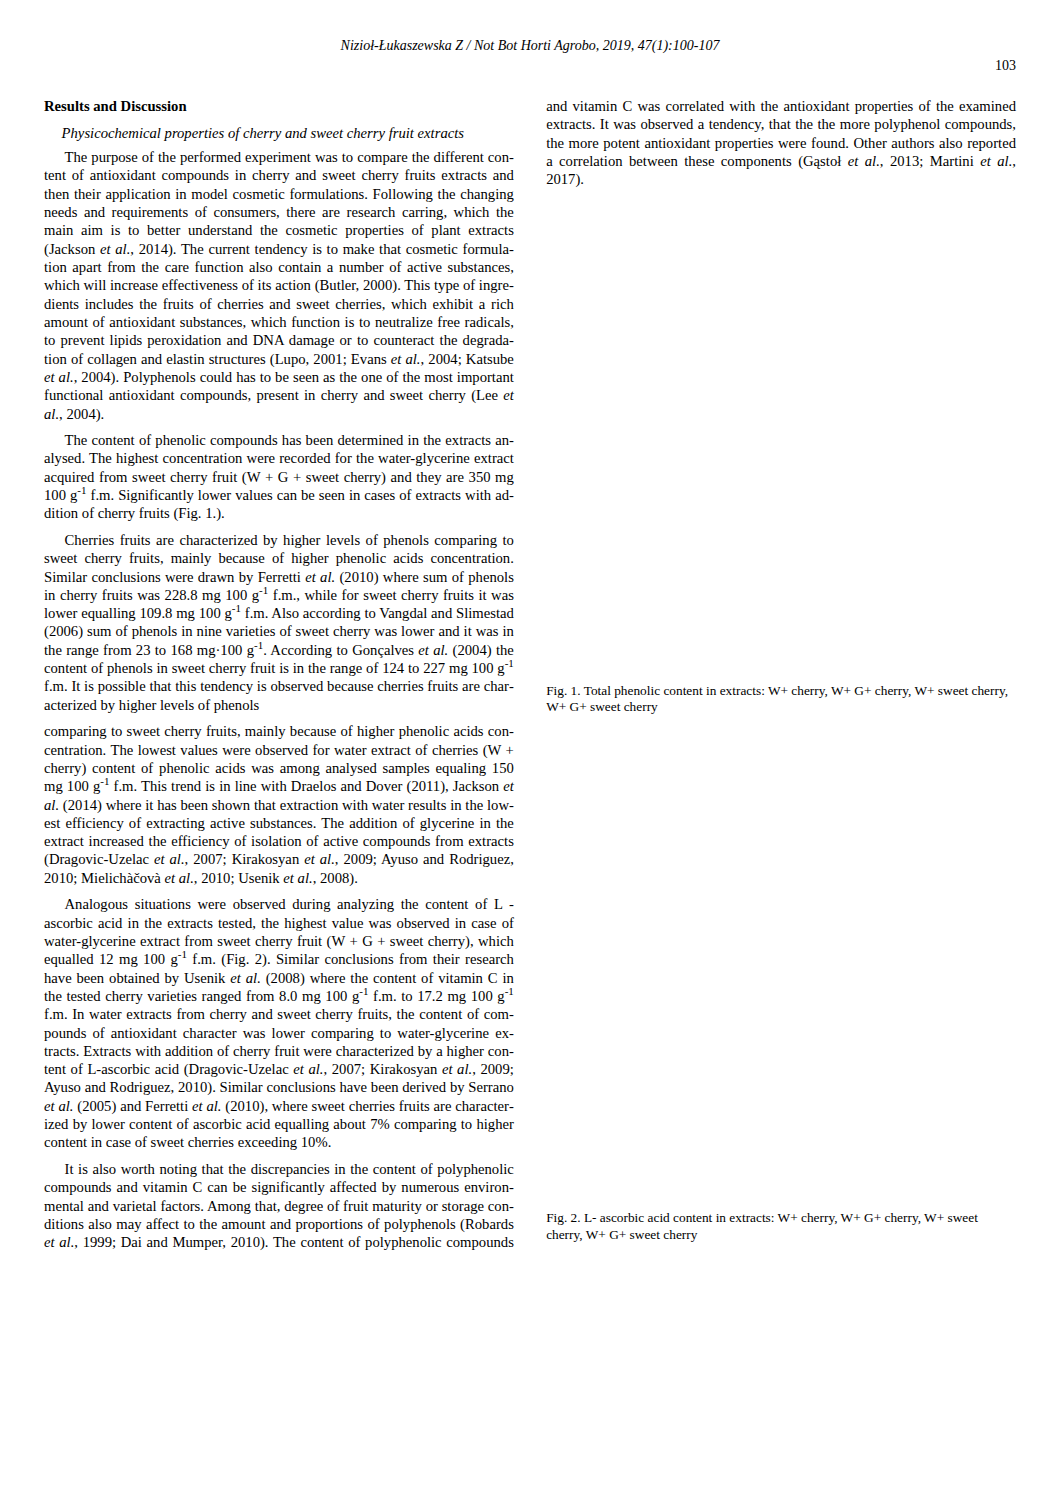Nizioł-Łukaszewska Z / Not Bot Horti Agrobo, 2019, 47(1):100-107
103
Results and Discussion
Physicochemical properties of cherry and sweet cherry fruit extracts
The purpose of the performed experiment was to compare the different content of antioxidant compounds in cherry and sweet cherry fruits extracts and then their application in model cosmetic formulations. Following the changing needs and requirements of consumers, there are research carring, which the main aim is to better understand the cosmetic properties of plant extracts (Jackson et al., 2014). The current tendency is to make that cosmetic formulation apart from the care function also contain a number of active substances, which will increase effectiveness of its action (Butler, 2000). This type of ingredients includes the fruits of cherries and sweet cherries, which exhibit a rich amount of antioxidant substances, which function is to neutralize free radicals, to prevent lipids peroxidation and DNA damage or to counteract the degradation of collagen and elastin structures (Lupo, 2001; Evans et al., 2004; Katsube et al., 2004). Polyphenols could has to be seen as the one of the most important functional antioxidant compounds, present in cherry and sweet cherry (Lee et al., 2004).
The content of phenolic compounds has been determined in the extracts analysed. The highest concentration were recorded for the water-glycerine extract acquired from sweet cherry fruit (W + G + sweet cherry) and they are 350 mg 100 g-1 f.m. Significantly lower values can be seen in cases of extracts with addition of cherry fruits (Fig. 1.).
Cherries fruits are characterized by higher levels of phenols comparing to sweet cherry fruits, mainly because of higher phenolic acids concentration. Similar conclusions were drawn by Ferretti et al. (2010) where sum of phenols in cherry fruits was 228.8 mg 100 g-1 f.m., while for sweet cherry fruits it was lower equalling 109.8 mg 100 g-1 f.m. Also according to Vangdal and Slimestad (2006) sum of phenols in nine varieties of sweet cherry was lower and it was in the range from 23 to 168 mg·100 g-1. According to Gonçalves et al. (2004) the content of phenols in sweet cherry fruit is in the range of 124 to 227 mg 100 g-1 f.m. It is possible that this tendency is observed because cherries fruits are characterized by higher levels of phenols
comparing to sweet cherry fruits, mainly because of higher phenolic acids concentration. The lowest values were observed for water extract of cherries (W + cherry) content of phenolic acids was among analysed samples equaling 150 mg 100 g-1 f.m. This trend is in line with Draelos and Dover (2011), Jackson et al. (2014) where it has been shown that extraction with water results in the lowest efficiency of extracting active substances. The addition of glycerine in the extract increased the efficiency of isolation of active compounds from extracts (Dragovic-Uzelac et al., 2007; Kirakosyan et al., 2009; Ayuso and Rodriguez, 2010; Mielichàčovà et al., 2010; Usenik et al., 2008).
Analogous situations were observed during analyzing the content of L -ascorbic acid in the extracts tested, the highest value was observed in case of water-glycerine extract from sweet cherry fruit (W + G + sweet cherry), which equalled 12 mg 100 g-1 f.m. (Fig. 2). Similar conclusions from their research have been obtained by Usenik et al. (2008) where the content of vitamin C in the tested cherry varieties ranged from 8.0 mg 100 g-1 f.m. to 17.2 mg 100 g-1 f.m. In water extracts from cherry and sweet cherry fruits, the content of compounds of antioxidant character was lower comparing to water-glycerine extracts. Extracts with addition of cherry fruit were characterized by a higher content of L-ascorbic acid (Dragovic-Uzelac et al., 2007; Kirakosyan et al., 2009; Ayuso and Rodriguez, 2010). Similar conclusions have been derived by Serrano et al. (2005) and Ferretti et al. (2010), where sweet cherries fruits are characterized by lower content of ascorbic acid equalling about 7% comparing to higher content in case of sweet cherries exceeding 10%.
It is also worth noting that the discrepancies in the content of polyphenolic compounds and vitamin C can be significantly affected by numerous environmental and varietal factors. Among that, degree of fruit maturity or storage conditions also may affect to the amount and proportions of polyphenols (Robards et al., 1999; Dai and Mumper, 2010). The content of polyphenolic compounds and vitamin C was correlated with the antioxidant properties of the examined extracts. It was observed a tendency, that the the more polyphenol compounds, the more potent antioxidant properties were found. Other authors also reported a correlation between these components (Gąstoł et al., 2013; Martini et al., 2017).
Fig. 1. Total phenolic content in extracts: W+ cherry, W+ G+ cherry, W+ sweet cherry, W+ G+ sweet cherry
Fig. 2. L- ascorbic acid content in extracts: W+ cherry, W+ G+ cherry, W+ sweet cherry, W+ G+ sweet cherry